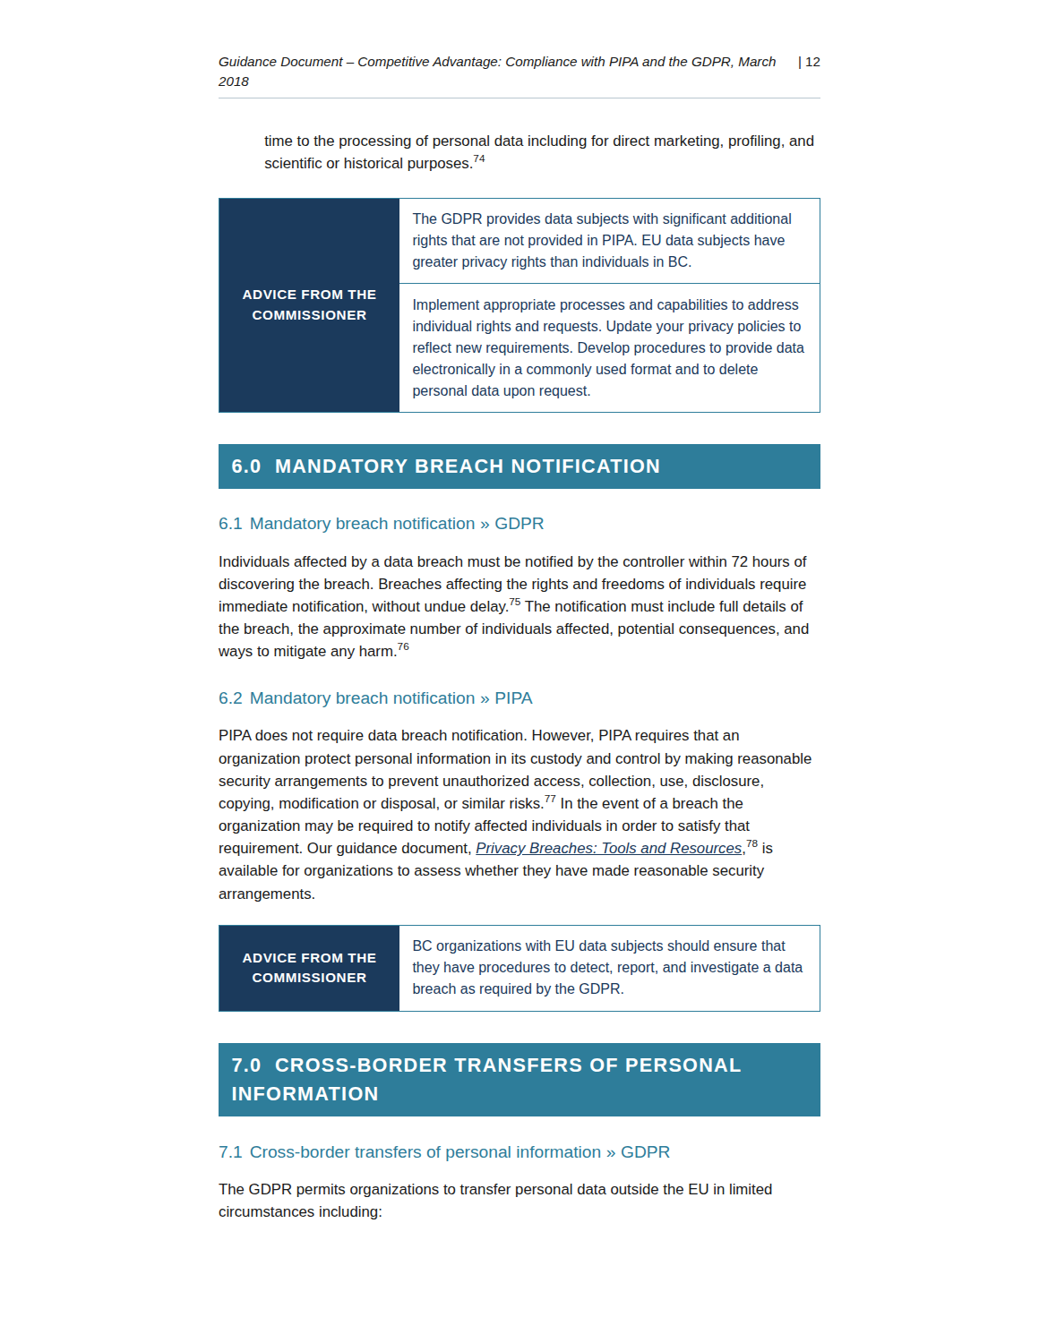Guidance Document – Competitive Advantage: Compliance with PIPA and the GDPR, March 2018 | 12
time to the processing of personal data including for direct marketing, profiling, and scientific or historical purposes.74
Advice from the Commissioner
The GDPR provides data subjects with significant additional rights that are not provided in PIPA. EU data subjects have greater privacy rights than individuals in BC.
Implement appropriate processes and capabilities to address individual rights and requests. Update your privacy policies to reflect new requirements. Develop procedures to provide data electronically in a commonly used format and to delete personal data upon request.
6.0 Mandatory Breach Notification
6.1 Mandatory breach notification»GDPR
Individuals affected by a data breach must be notified by the controller within 72 hours of discovering the breach. Breaches affecting the rights and freedoms of individuals require immediate notification, without undue delay.75 The notification must include full details of the breach, the approximate number of individuals affected, potential consequences, and ways to mitigate any harm.76
6.2 Mandatory breach notification»PIPA
PIPA does not require data breach notification. However, PIPA requires that an organization protect personal information in its custody and control by making reasonable security arrangements to prevent unauthorized access, collection, use, disclosure, copying, modification or disposal, or similar risks.77 In the event of a breach the organization may be required to notify affected individuals in order to satisfy that requirement. Our guidance document, Privacy Breaches: Tools and Resources,78 is available for organizations to assess whether they have made reasonable security arrangements.
Advice from the Commissioner
BC organizations with EU data subjects should ensure that they have procedures to detect, report, and investigate a data breach as required by the GDPR.
7.0 Cross-Border Transfers of Personal Information
7.1 Cross-border transfers of personal information»GDPR
The GDPR permits organizations to transfer personal data outside the EU in limited circumstances including: